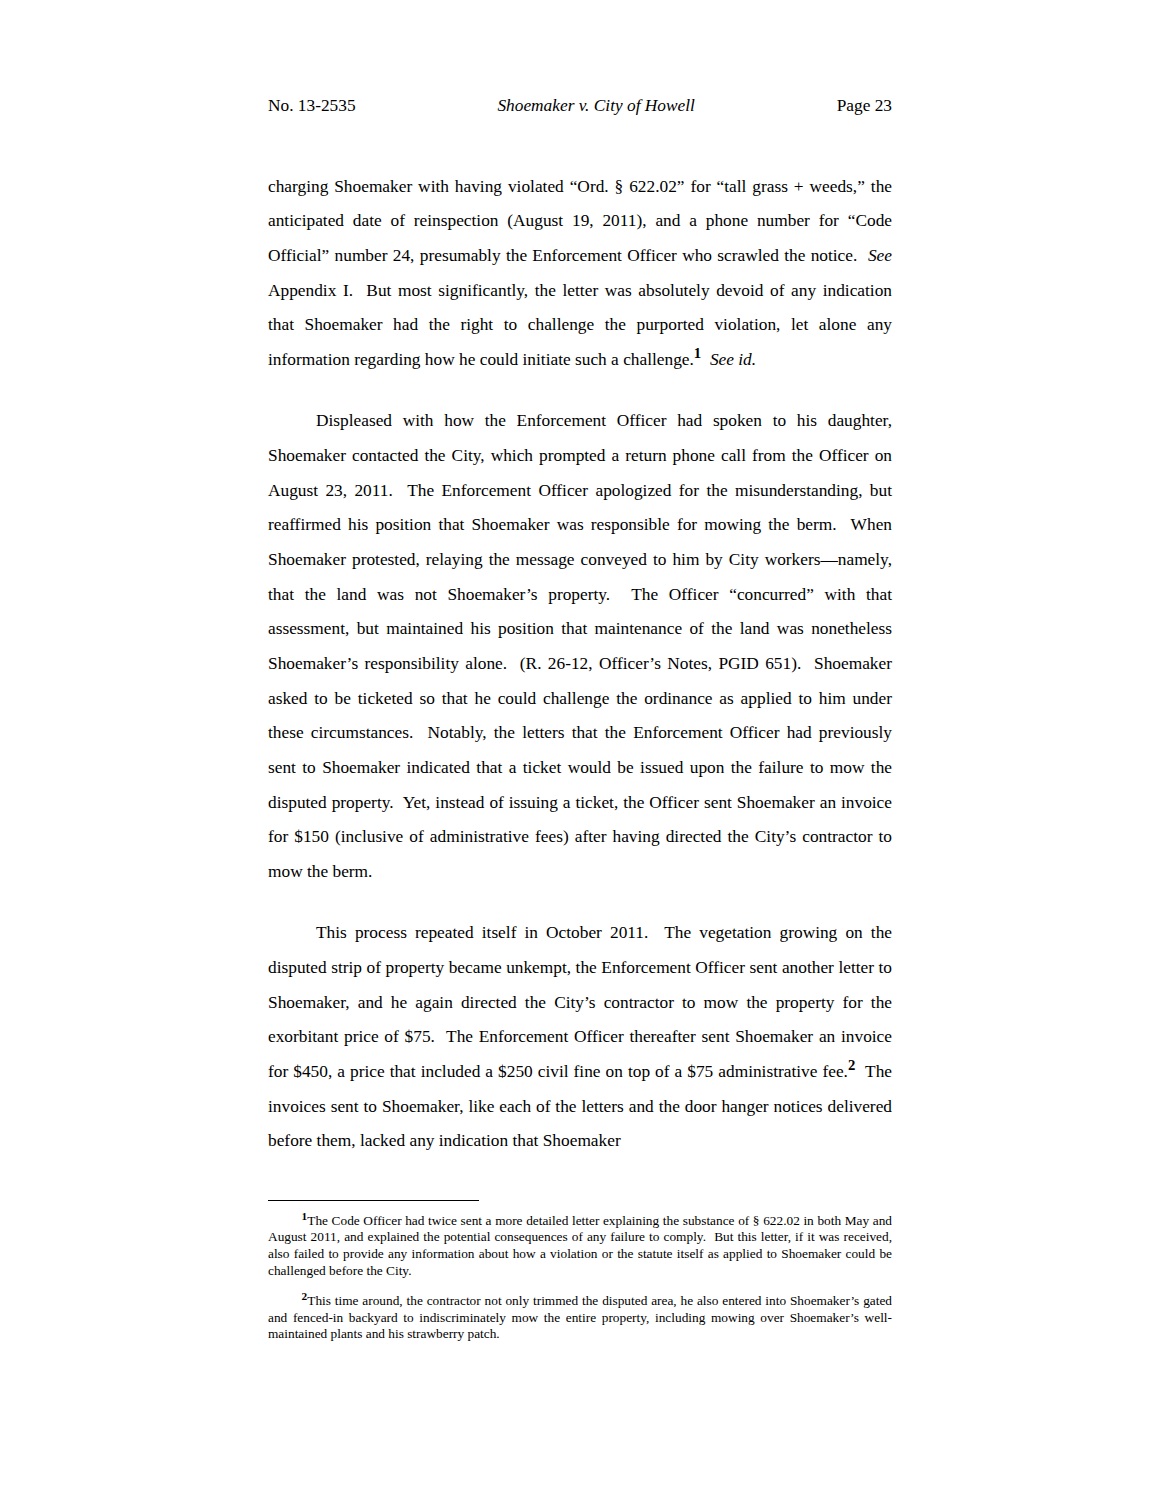No. 13-2535
Shoemaker v. City of Howell
Page 23
charging Shoemaker with having violated “Ord. § 622.02” for “tall grass + weeds,” the anticipated date of reinspection (August 19, 2011), and a phone number for “Code Official” number 24, presumably the Enforcement Officer who scrawled the notice. See Appendix I. But most significantly, the letter was absolutely devoid of any indication that Shoemaker had the right to challenge the purported violation, let alone any information regarding how he could initiate such a challenge.1 See id.
Displeased with how the Enforcement Officer had spoken to his daughter, Shoemaker contacted the City, which prompted a return phone call from the Officer on August 23, 2011. The Enforcement Officer apologized for the misunderstanding, but reaffirmed his position that Shoemaker was responsible for mowing the berm. When Shoemaker protested, relaying the message conveyed to him by City workers—namely, that the land was not Shoemaker’s property. The Officer “concurred” with that assessment, but maintained his position that maintenance of the land was nonetheless Shoemaker’s responsibility alone. (R. 26-12, Officer’s Notes, PGID 651). Shoemaker asked to be ticketed so that he could challenge the ordinance as applied to him under these circumstances. Notably, the letters that the Enforcement Officer had previously sent to Shoemaker indicated that a ticket would be issued upon the failure to mow the disputed property. Yet, instead of issuing a ticket, the Officer sent Shoemaker an invoice for $150 (inclusive of administrative fees) after having directed the City’s contractor to mow the berm.
This process repeated itself in October 2011. The vegetation growing on the disputed strip of property became unkempt, the Enforcement Officer sent another letter to Shoemaker, and he again directed the City’s contractor to mow the property for the exorbitant price of $75. The Enforcement Officer thereafter sent Shoemaker an invoice for $450, a price that included a $250 civil fine on top of a $75 administrative fee.2 The invoices sent to Shoemaker, like each of the letters and the door hanger notices delivered before them, lacked any indication that Shoemaker
1 The Code Officer had twice sent a more detailed letter explaining the substance of § 622.02 in both May and August 2011, and explained the potential consequences of any failure to comply. But this letter, if it was received, also failed to provide any information about how a violation or the statute itself as applied to Shoemaker could be challenged before the City.
2 This time around, the contractor not only trimmed the disputed area, he also entered into Shoemaker’s gated and fenced-in backyard to indiscriminately mow the entire property, including mowing over Shoemaker’s well-maintained plants and his strawberry patch.